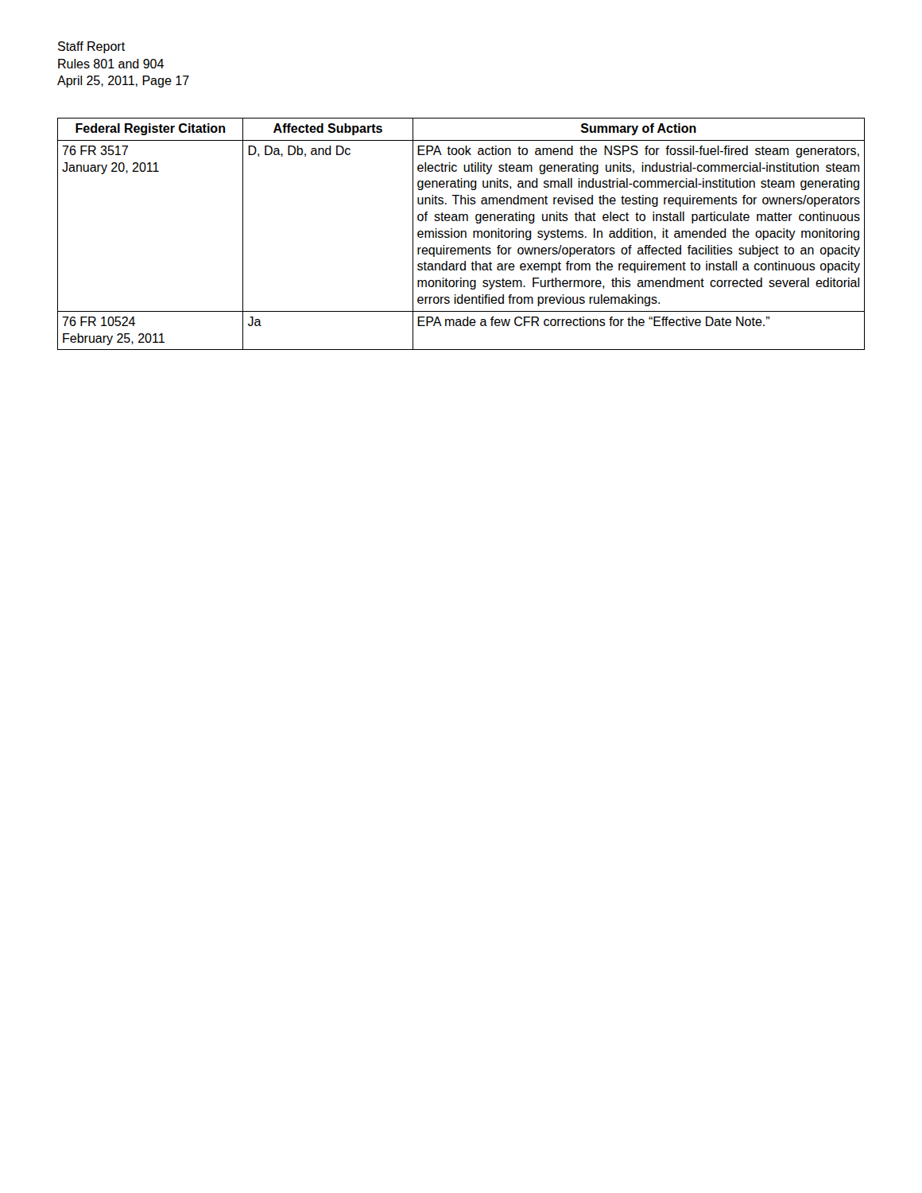Staff Report
Rules 801 and 904
April 25, 2011, Page 17
| Federal Register Citation | Affected Subparts | Summary of Action |
| --- | --- | --- |
| 76 FR 3517 January 20, 2011 | D, Da, Db, and Dc | EPA took action to amend the NSPS for fossil-fuel-fired steam generators, electric utility steam generating units, industrial-commercial-institution steam generating units, and small industrial-commercial-institution steam generating units. This amendment revised the testing requirements for owners/operators of steam generating units that elect to install particulate matter continuous emission monitoring systems. In addition, it amended the opacity monitoring requirements for owners/operators of affected facilities subject to an opacity standard that are exempt from the requirement to install a continuous opacity monitoring system. Furthermore, this amendment corrected several editorial errors identified from previous rulemakings. |
| 76 FR 10524 February 25, 2011 | Ja | EPA made a few CFR corrections for the “Effective Date Note.” |